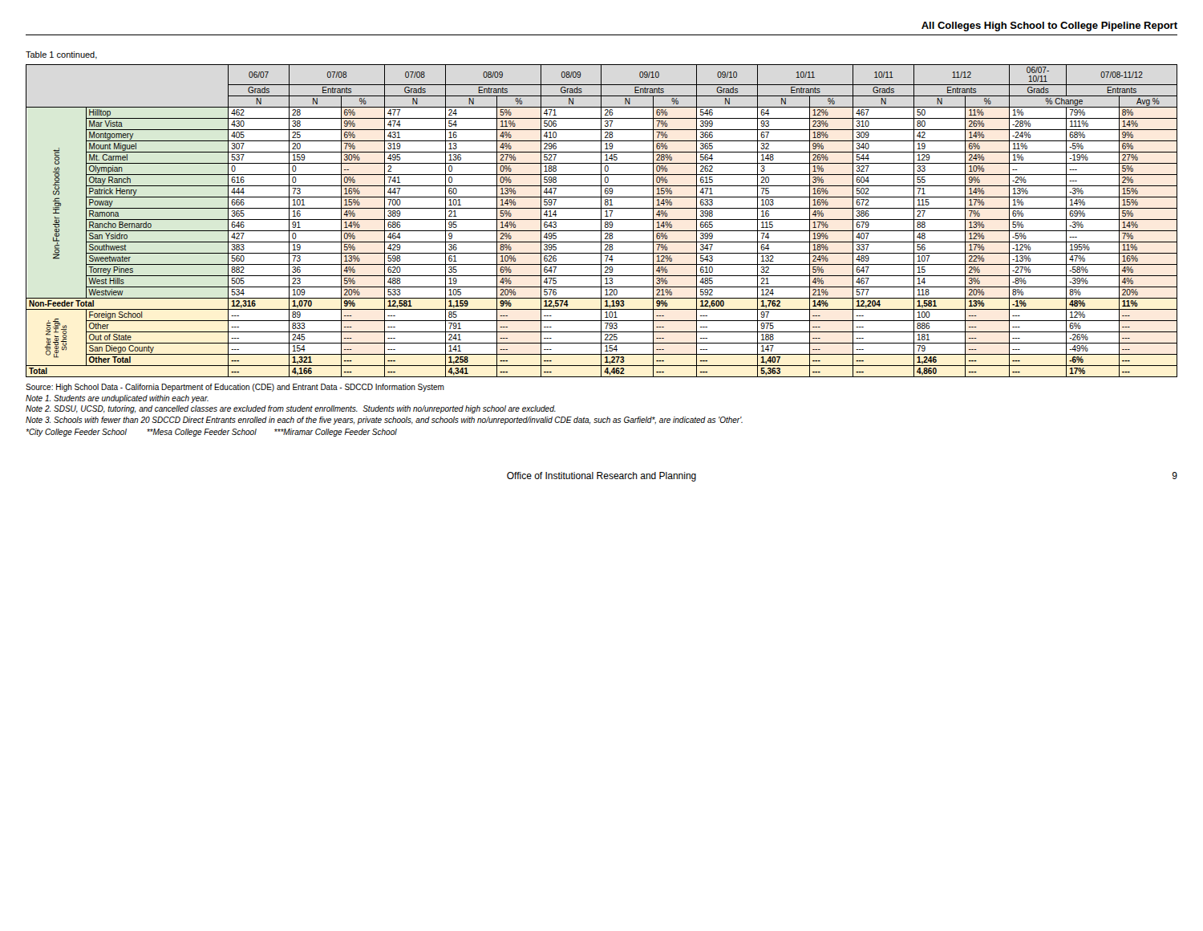All Colleges High School to College Pipeline Report
Table 1 continued,
| | 06/07 | 07/08 | 07/08 | 08/09 | 08/09 | 09/10 | 09/10 | 10/11 | 10/11 | 11/12 | 06/07- 10/11 | 07/08-11/12 |
| --- | --- | --- | --- | --- | --- | --- | --- | --- | --- | --- | --- | --- |
| Grads | Entrants | Grads | Entrants | Grads | Entrants | Grads | Entrants | Grads | Entrants | Grads | Entrants |
| N | N | % | N | N | % | N | N | % | N | N | % | N | N | % | % Change | Avg % |
| Non-Feeder High Schools cont. | Hilltop | 462 | 28 | 6% | 477 | 24 | 5% | 471 | 26 | 6% | 546 | 64 | 12% | 467 | 50 | 11% | 1% | 79% | 8% |
| Mar Vista | 430 | 38 | 9% | 474 | 54 | 11% | 506 | 37 | 7% | 399 | 93 | 23% | 310 | 80 | 26% | -28% | 111% | 14% |
| Montgomery | 405 | 25 | 6% | 431 | 16 | 4% | 410 | 28 | 7% | 366 | 67 | 18% | 309 | 42 | 14% | -24% | 68% | 9% |
| Mount Miguel | 307 | 20 | 7% | 319 | 13 | 4% | 296 | 19 | 6% | 365 | 32 | 9% | 340 | 19 | 6% | 11% | -5% | 6% |
| Mt. Carmel | 537 | 159 | 30% | 495 | 136 | 27% | 527 | 145 | 28% | 564 | 148 | 26% | 544 | 129 | 24% | 1% | -19% | 27% |
| Olympian | 0 | 0 | -- | 2 | 0 | 0% | 188 | 0 | 0% | 262 | 3 | 1% | 327 | 33 | 10% | -- | --- | 5% |
| Otay Ranch | 616 | 0 | 0% | 741 | 0 | 0% | 598 | 0 | 0% | 615 | 20 | 3% | 604 | 55 | 9% | -2% | --- | 2% |
| Patrick Henry | 444 | 73 | 16% | 447 | 60 | 13% | 447 | 69 | 15% | 471 | 75 | 16% | 502 | 71 | 14% | 13% | -3% | 15% |
| Poway | 666 | 101 | 15% | 700 | 101 | 14% | 597 | 81 | 14% | 633 | 103 | 16% | 672 | 115 | 17% | 1% | 14% | 15% |
| Ramona | 365 | 16 | 4% | 389 | 21 | 5% | 414 | 17 | 4% | 398 | 16 | 4% | 386 | 27 | 7% | 6% | 69% | 5% |
| Rancho Bernardo | 646 | 91 | 14% | 686 | 95 | 14% | 643 | 89 | 14% | 665 | 115 | 17% | 679 | 88 | 13% | 5% | -3% | 14% |
| San Ysidro | 427 | 0 | 0% | 464 | 9 | 2% | 495 | 28 | 6% | 399 | 74 | 19% | 407 | 48 | 12% | -5% | --- | 7% |
| Southwest | 383 | 19 | 5% | 429 | 36 | 8% | 395 | 28 | 7% | 347 | 64 | 18% | 337 | 56 | 17% | -12% | 195% | 11% |
| Sweetwater | 560 | 73 | 13% | 598 | 61 | 10% | 626 | 74 | 12% | 543 | 132 | 24% | 489 | 107 | 22% | -13% | 47% | 16% |
| Torrey Pines | 882 | 36 | 4% | 620 | 35 | 6% | 647 | 29 | 4% | 610 | 32 | 5% | 647 | 15 | 2% | -27% | -58% | 4% |
| West Hills | 505 | 23 | 5% | 488 | 19 | 4% | 475 | 13 | 3% | 485 | 21 | 4% | 467 | 14 | 3% | -8% | -39% | 4% |
| Westview | 534 | 109 | 20% | 533 | 105 | 20% | 576 | 120 | 21% | 592 | 124 | 21% | 577 | 118 | 20% | 8% | 8% | 20% |
| Non-Feeder Total | 12,316 | 1,070 | 9% | 12,581 | 1,159 | 9% | 12,574 | 1,193 | 9% | 12,600 | 1,762 | 14% | 12,204 | 1,581 | 13% | -1% | 48% | 11% |
| Other Non- Feeder High Schools | Foreign School | --- | 89 | --- | --- | 85 | --- | --- | 101 | --- | --- | 97 | --- | --- | 100 | --- | --- | 12% | --- |
| Other | --- | 833 | --- | --- | 791 | --- | --- | 793 | --- | --- | 975 | --- | --- | 886 | --- | --- | 6% | --- |
| Out of State | --- | 245 | --- | --- | 241 | --- | --- | 225 | --- | --- | 188 | --- | --- | 181 | --- | --- | -26% | --- |
| San Diego County | --- | 154 | --- | --- | 141 | --- | --- | 154 | --- | --- | 147 | --- | --- | 79 | --- | --- | -49% | --- |
| Other Total | --- | 1,321 | --- | --- | 1,258 | --- | --- | 1,273 | --- | --- | 1,407 | --- | --- | 1,246 | --- | --- | -6% | --- |
| Total | --- | 4,166 | --- | --- | 4,341 | --- | --- | 4,462 | --- | --- | 5,363 | --- | --- | 4,860 | --- | --- | 17% | --- |
Source: High School Data - California Department of Education (CDE) and Entrant Data - SDCCD Information System
Note 1. Students are unduplicated within each year.
Note 2. SDSU, UCSD, tutoring, and cancelled classes are excluded from student enrollments. Students with no/unreported high school are excluded.
Note 3. Schools with fewer than 20 SDCCD Direct Entrants enrolled in each of the five years, private schools, and schools with no/unreported/invalid CDE data, such as Garfield*, are indicated as 'Other'.
*City College Feeder School **Mesa College Feeder School ***Miramar College Feeder School
Office of Institutional Research and Planning 9